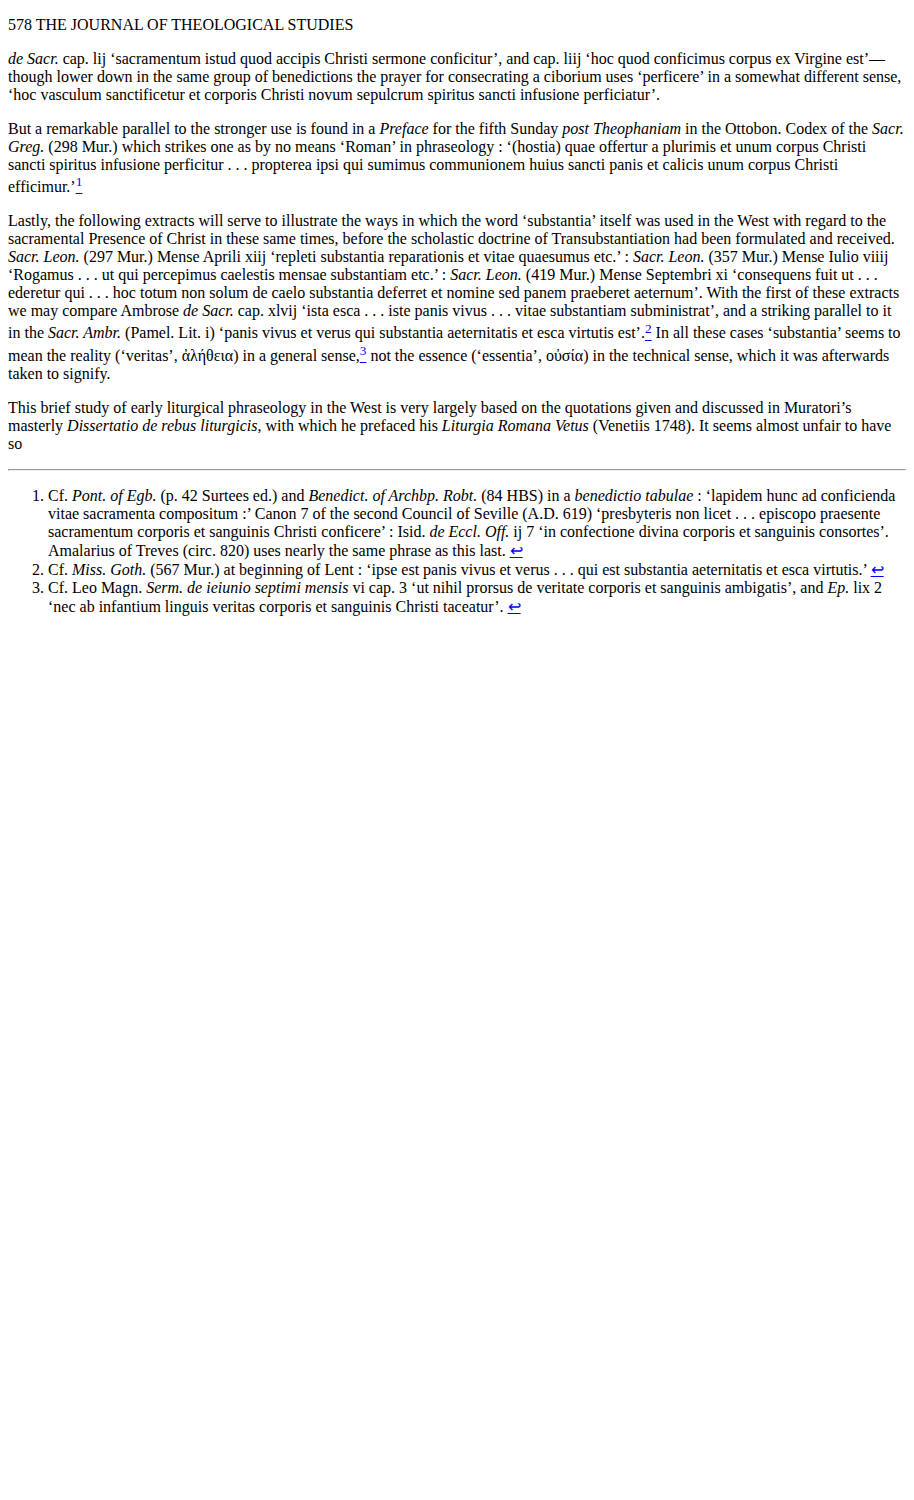578 THE JOURNAL OF THEOLOGICAL STUDIES
de Sacr. cap. lij ‘sacramentum istud quod accipis Christi sermone conficitur’, and cap. liij ‘hoc quod conficimus corpus ex Virgine est’—though lower down in the same group of benedictions the prayer for consecrating a ciborium uses ‘perficere’ in a somewhat different sense, ‘hoc vasculum sanctificetur et corporis Christi novum sepulcrum spiritus sancti infusione perficiatur’.
But a remarkable parallel to the stronger use is found in a Preface for the fifth Sunday post Theophaniam in the Ottobon. Codex of the Sacr. Greg. (298 Mur.) which strikes one as by no means ‘Roman’ in phraseology : ‘(hostia) quae offertur a plurimis et unum corpus Christi sancti spiritus infusione perficitur . . . propterea ipsi qui sumimus communionem huius sancti panis et calicis unum corpus Christi efficimur.’1
Lastly, the following extracts will serve to illustrate the ways in which the word ‘substantia’ itself was used in the West with regard to the sacramental Presence of Christ in these same times, before the scholastic doctrine of Transubstantiation had been formulated and received. Sacr. Leon. (297 Mur.) Mense Aprili xiij ‘repleti substantia reparationis et vitae quaesumus etc.’ : Sacr. Leon. (357 Mur.) Mense Iulio viiij ‘Rogamus . . . ut qui percepimus caelestis mensae substantiam etc.’ : Sacr. Leon. (419 Mur.) Mense Septembri xi ‘consequens fuit ut . . . ederetur qui . . . hoc totum non solum de caelo substantia deferret et nomine sed panem praeberet aeternum’. With the first of these extracts we may compare Ambrose de Sacr. cap. xlvij ‘ista esca . . . iste panis vivus . . . vitae substantiam subministrat’, and a striking parallel to it in the Sacr. Ambr. (Pamel. Lit. i) ‘panis vivus et verus qui substantia aeternitatis et esca virtutis est’.2 In all these cases ‘substantia’ seems to mean the reality (‘veritas’, ἀλήθεια) in a general sense,3 not the essence (‘essentia’, οὐσία) in the technical sense, which it was afterwards taken to signify.
This brief study of early liturgical phraseology in the West is very largely based on the quotations given and discussed in Muratori’s masterly Dissertatio de rebus liturgicis, with which he prefaced his Liturgia Romana Vetus (Venetiis 1748). It seems almost unfair to have so
Cf. Pont. of Egb. (p. 42 Surtees ed.) and Benedict. of Archbp. Robt. (84 HBS) in a benedictio tabulae : ‘lapidem hunc ad conficienda vitae sacramenta compositum :’ Canon 7 of the second Council of Seville (A.D. 619) ‘presbyteris non licet . . . episcopo praesente sacramentum corporis et sanguinis Christi conficere’ : Isid. de Eccl. Off. ij 7 ‘in confectione divina corporis et sanguinis consortes’. Amalarius of Treves (circ. 820) uses nearly the same phrase as this last. ↩
Cf. Miss. Goth. (567 Mur.) at beginning of Lent : ‘ipse est panis vivus et verus . . . qui est substantia aeternitatis et esca virtutis.’ ↩
Cf. Leo Magn. Serm. de ieiunio septimi mensis vi cap. 3 ‘ut nihil prorsus de veritate corporis et sanguinis ambigatis’, and Ep. lix 2 ‘nec ab infantium linguis veritas corporis et sanguinis Christi taceatur’. ↩